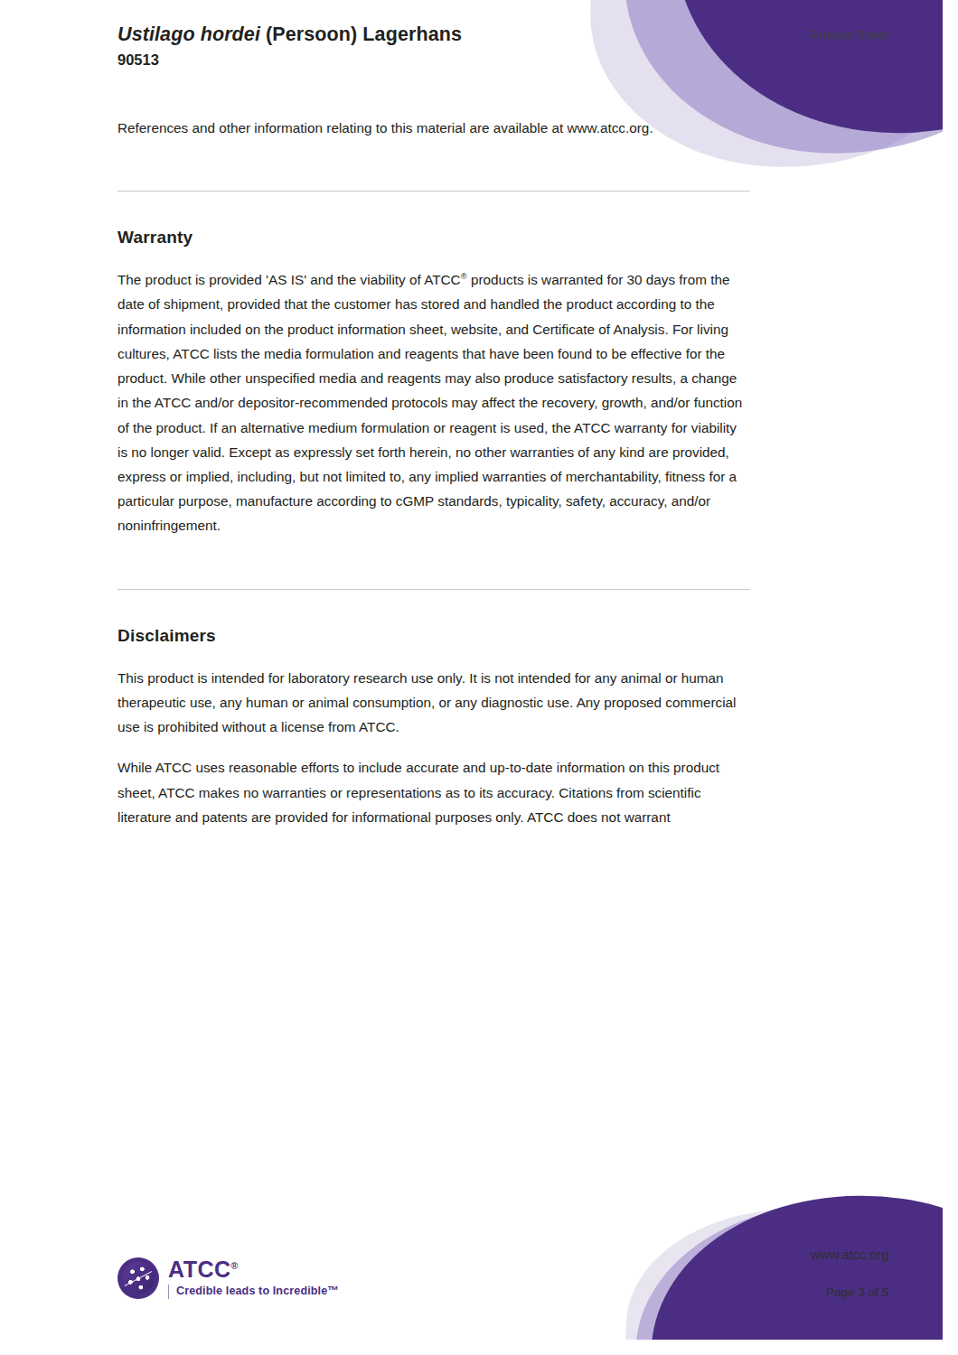Ustilago hordei (Persoon) Lagerhans
Product Sheet
90513
References and other information relating to this material are available at www.atcc.org.
Warranty
The product is provided 'AS IS' and the viability of ATCC® products is warranted for 30 days from the date of shipment, provided that the customer has stored and handled the product according to the information included on the product information sheet, website, and Certificate of Analysis. For living cultures, ATCC lists the media formulation and reagents that have been found to be effective for the product. While other unspecified media and reagents may also produce satisfactory results, a change in the ATCC and/or depositor-recommended protocols may affect the recovery, growth, and/or function of the product. If an alternative medium formulation or reagent is used, the ATCC warranty for viability is no longer valid. Except as expressly set forth herein, no other warranties of any kind are provided, express or implied, including, but not limited to, any implied warranties of merchantability, fitness for a particular purpose, manufacture according to cGMP standards, typicality, safety, accuracy, and/or noninfringement.
Disclaimers
This product is intended for laboratory research use only. It is not intended for any animal or human therapeutic use, any human or animal consumption, or any diagnostic use. Any proposed commercial use is prohibited without a license from ATCC.
While ATCC uses reasonable efforts to include accurate and up-to-date information on this product sheet, ATCC makes no warranties or representations as to its accuracy. Citations from scientific literature and patents are provided for informational purposes only. ATCC does not warrant
ATCC®
Credible leads to Incredible™
www.atcc.org
Page 3 of 5